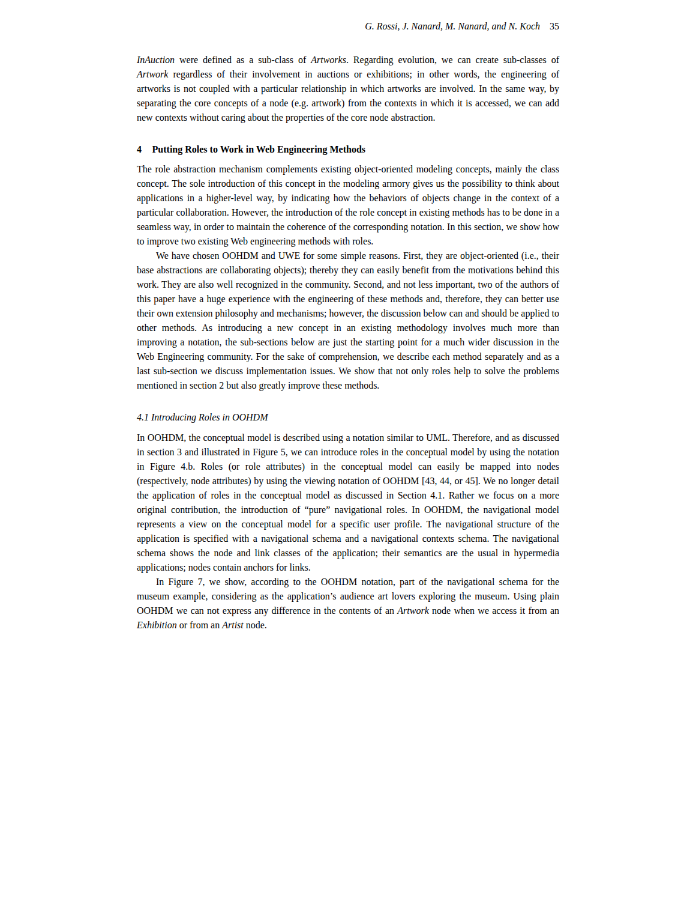G. Rossi, J. Nanard, M. Nanard, and N. Koch35
InAuction were defined as a sub-class of Artworks. Regarding evolution, we can create sub-classes of Artwork regardless of their involvement in auctions or exhibitions; in other words, the engineering of artworks is not coupled with a particular relationship in which artworks are involved. In the same way, by separating the core concepts of a node (e.g. artwork) from the contexts in which it is accessed, we can add new contexts without caring about the properties of the core node abstraction.
4 Putting Roles to Work in Web Engineering Methods
The role abstraction mechanism complements existing object-oriented modeling concepts, mainly the class concept. The sole introduction of this concept in the modeling armory gives us the possibility to think about applications in a higher-level way, by indicating how the behaviors of objects change in the context of a particular collaboration. However, the introduction of the role concept in existing methods has to be done in a seamless way, in order to maintain the coherence of the corresponding notation. In this section, we show how to improve two existing Web engineering methods with roles.
We have chosen OOHDM and UWE for some simple reasons. First, they are object-oriented (i.e., their base abstractions are collaborating objects); thereby they can easily benefit from the motivations behind this work. They are also well recognized in the community. Second, and not less important, two of the authors of this paper have a huge experience with the engineering of these methods and, therefore, they can better use their own extension philosophy and mechanisms; however, the discussion below can and should be applied to other methods. As introducing a new concept in an existing methodology involves much more than improving a notation, the sub-sections below are just the starting point for a much wider discussion in the Web Engineering community. For the sake of comprehension, we describe each method separately and as a last sub-section we discuss implementation issues. We show that not only roles help to solve the problems mentioned in section 2 but also greatly improve these methods.
4.1 Introducing Roles in OOHDM
In OOHDM, the conceptual model is described using a notation similar to UML. Therefore, and as discussed in section 3 and illustrated in Figure 5, we can introduce roles in the conceptual model by using the notation in Figure 4.b. Roles (or role attributes) in the conceptual model can easily be mapped into nodes (respectively, node attributes) by using the viewing notation of OOHDM [43, 44, or 45]. We no longer detail the application of roles in the conceptual model as discussed in Section 4.1. Rather we focus on a more original contribution, the introduction of “pure” navigational roles. In OOHDM, the navigational model represents a view on the conceptual model for a specific user profile. The navigational structure of the application is specified with a navigational schema and a navigational contexts schema. The navigational schema shows the node and link classes of the application; their semantics are the usual in hypermedia applications; nodes contain anchors for links.
In Figure 7, we show, according to the OOHDM notation, part of the navigational schema for the museum example, considering as the application’s audience art lovers exploring the museum. Using plain OOHDM we can not express any difference in the contents of an Artwork node when we access it from an Exhibition or from an Artist node.